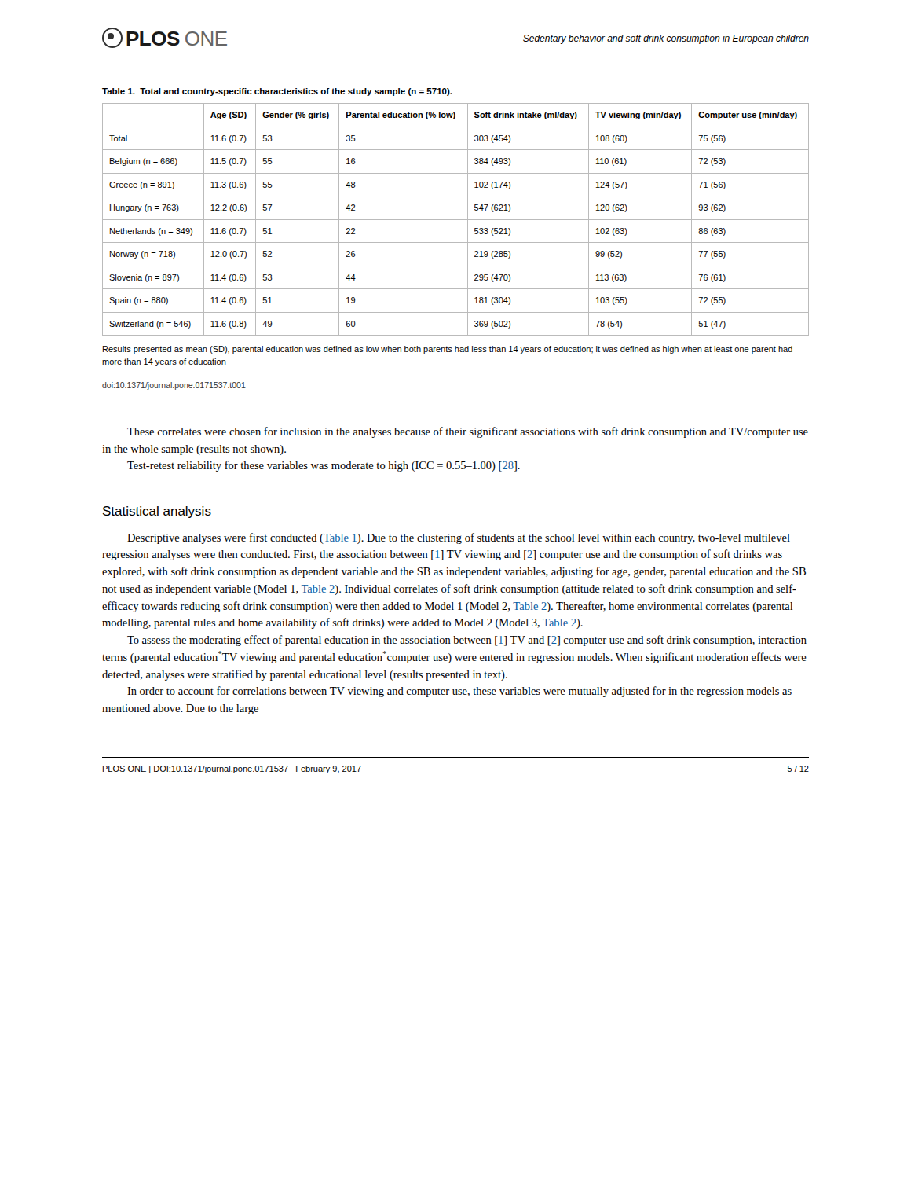PLOS ONE
Sedentary behavior and soft drink consumption in European children
Table 1. Total and country-specific characteristics of the study sample (n = 5710).
| | Age (SD) | Gender (% girls) | Parental education (% low) | Soft drink intake (ml/day) | TV viewing (min/day) | Computer use (min/day) |
| --- | --- | --- | --- | --- | --- | --- |
| Total | 11.6 (0.7) | 53 | 35 | 303 (454) | 108 (60) | 75 (56) |
| Belgium (n = 666) | 11.5 (0.7) | 55 | 16 | 384 (493) | 110 (61) | 72 (53) |
| Greece (n = 891) | 11.3 (0.6) | 55 | 48 | 102 (174) | 124 (57) | 71 (56) |
| Hungary (n = 763) | 12.2 (0.6) | 57 | 42 | 547 (621) | 120 (62) | 93 (62) |
| Netherlands (n = 349) | 11.6 (0.7) | 51 | 22 | 533 (521) | 102 (63) | 86 (63) |
| Norway (n = 718) | 12.0 (0.7) | 52 | 26 | 219 (285) | 99 (52) | 77 (55) |
| Slovenia (n = 897) | 11.4 (0.6) | 53 | 44 | 295 (470) | 113 (63) | 76 (61) |
| Spain (n = 880) | 11.4 (0.6) | 51 | 19 | 181 (304) | 103 (55) | 72 (55) |
| Switzerland (n = 546) | 11.6 (0.8) | 49 | 60 | 369 (502) | 78 (54) | 51 (47) |
Results presented as mean (SD), parental education was defined as low when both parents had less than 14 years of education; it was defined as high when at least one parent had more than 14 years of education
doi:10.1371/journal.pone.0171537.t001
These correlates were chosen for inclusion in the analyses because of their significant associations with soft drink consumption and TV/computer use in the whole sample (results not shown).
Test-retest reliability for these variables was moderate to high (ICC = 0.55–1.00) [28].
Statistical analysis
Descriptive analyses were first conducted (Table 1). Due to the clustering of students at the school level within each country, two-level multilevel regression analyses were then conducted. First, the association between [1] TV viewing and [2] computer use and the consumption of soft drinks was explored, with soft drink consumption as dependent variable and the SB as independent variables, adjusting for age, gender, parental education and the SB not used as independent variable (Model 1, Table 2). Individual correlates of soft drink consumption (attitude related to soft drink consumption and self-efficacy towards reducing soft drink consumption) were then added to Model 1 (Model 2, Table 2). Thereafter, home environmental correlates (parental modelling, parental rules and home availability of soft drinks) were added to Model 2 (Model 3, Table 2).
To assess the moderating effect of parental education in the association between [1] TV and [2] computer use and soft drink consumption, interaction terms (parental education*TV viewing and parental education*computer use) were entered in regression models. When significant moderation effects were detected, analyses were stratified by parental educational level (results presented in text).
In order to account for correlations between TV viewing and computer use, these variables were mutually adjusted for in the regression models as mentioned above. Due to the large
PLOS ONE | DOI:10.1371/journal.pone.0171537 February 9, 2017
5 / 12